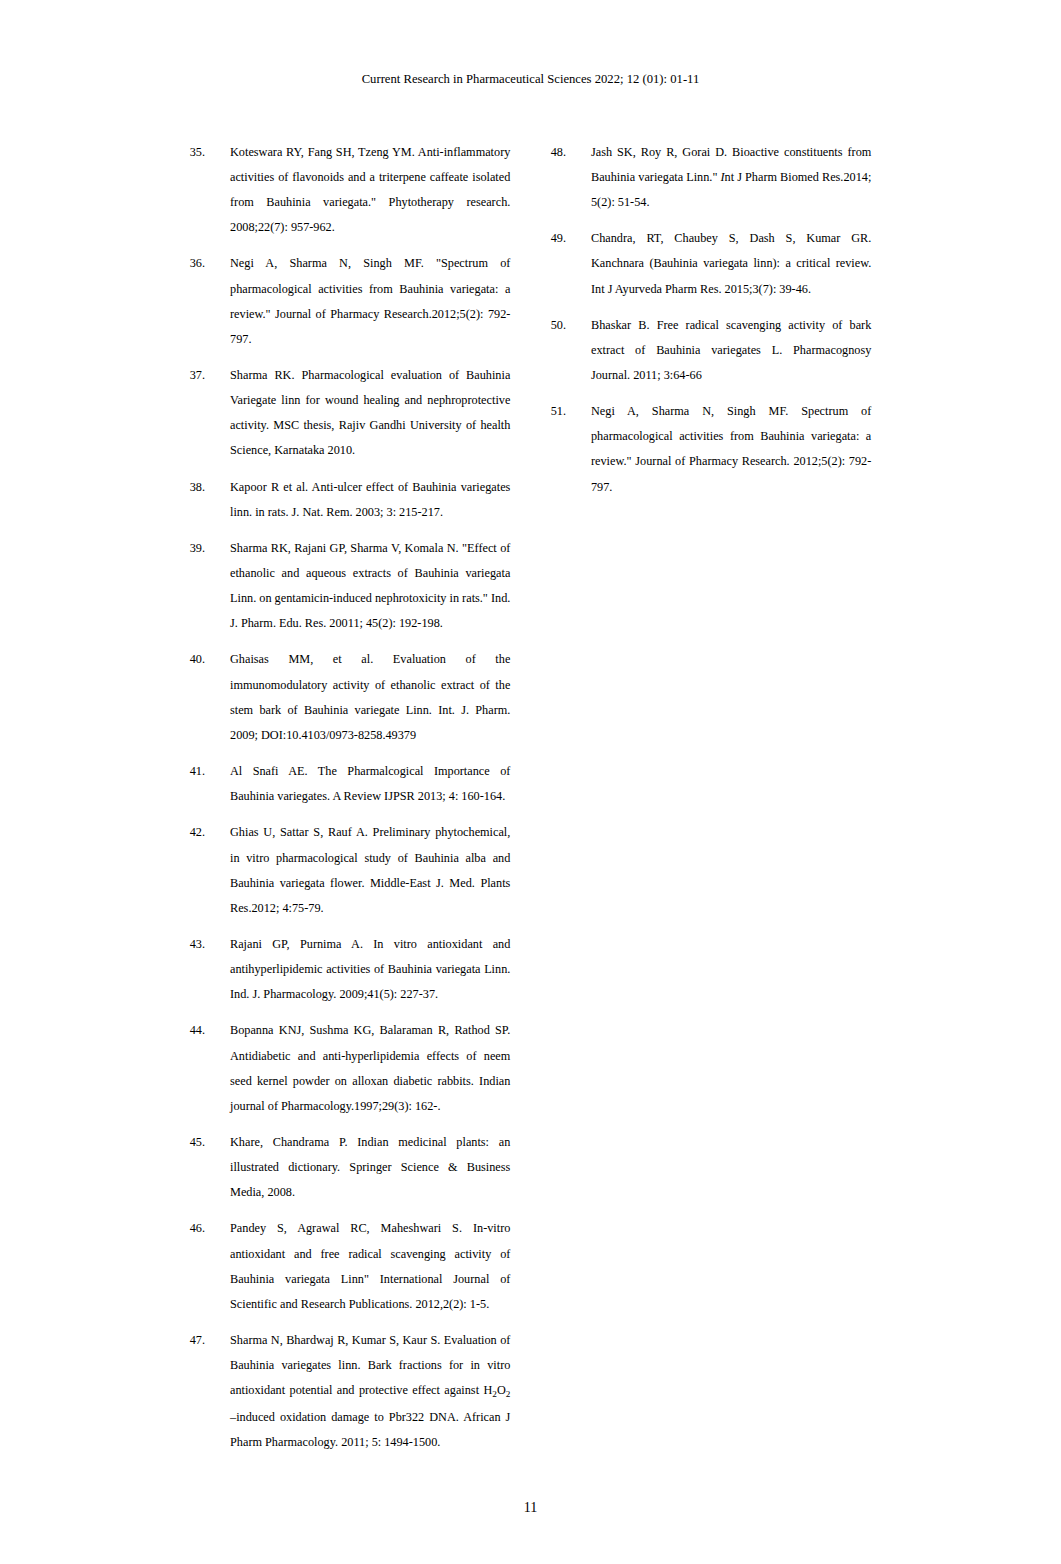Current Research in Pharmaceutical Sciences 2022; 12 (01): 01-11
35. Koteswara RY, Fang SH, Tzeng YM. Anti-inflammatory activities of flavonoids and a triterpene caffeate isolated from Bauhinia variegata." Phytotherapy research. 2008;22(7): 957-962.
36. Negi A, Sharma N, Singh MF. "Spectrum of pharmacological activities from Bauhinia variegata: a review." Journal of Pharmacy Research.2012;5(2): 792-797.
37. Sharma RK. Pharmacological evaluation of Bauhinia Variegate linn for wound healing and nephroprotective activity. MSC thesis, Rajiv Gandhi University of health Science, Karnataka 2010.
38. Kapoor R et al. Anti-ulcer effect of Bauhinia variegates linn. in rats. J. Nat. Rem. 2003; 3: 215-217.
39. Sharma RK, Rajani GP, Sharma V, Komala N. "Effect of ethanolic and aqueous extracts of Bauhinia variegata Linn. on gentamicin-induced nephrotoxicity in rats." Ind. J. Pharm. Edu. Res. 20011; 45(2): 192-198.
40. Ghaisas MM, et al. Evaluation of the immunomodulatory activity of ethanolic extract of the stem bark of Bauhinia variegate Linn. Int. J. Pharm. 2009; DOI:10.4103/0973-8258.49379
41. Al Snafi AE. The Pharmalcogical Importance of Bauhinia variegates. A Review IJPSR 2013; 4: 160-164.
42. Ghias U, Sattar S, Rauf A. Preliminary phytochemical, in vitro pharmacological study of Bauhinia alba and Bauhinia variegata flower. Middle-East J. Med. Plants Res.2012; 4:75-79.
43. Rajani GP, Purnima A. In vitro antioxidant and antihyperlipidemic activities of Bauhinia variegata Linn. Ind. J. Pharmacology. 2009;41(5): 227-37.
44. Bopanna KNJ, Sushma KG, Balaraman R, Rathod SP. Antidiabetic and anti-hyperlipidemia effects of neem seed kernel powder on alloxan diabetic rabbits. Indian journal of Pharmacology.1997;29(3): 162-.
45. Khare, Chandrama P. Indian medicinal plants: an illustrated dictionary. Springer Science & Business Media, 2008.
46. Pandey S, Agrawal RC, Maheshwari S. In-vitro antioxidant and free radical scavenging activity of Bauhinia variegata Linn" International Journal of Scientific and Research Publications. 2012,2(2): 1-5.
47. Sharma N, Bhardwaj R, Kumar S, Kaur S. Evaluation of Bauhinia variegates linn. Bark fractions for in vitro antioxidant potential and protective effect against H2O2 –induced oxidation damage to Pbr322 DNA. African J Pharm Pharmacology. 2011; 5: 1494-1500.
48. Jash SK, Roy R, Gorai D. Bioactive constituents from Bauhinia variegata Linn." Int J Pharm Biomed Res.2014; 5(2): 51-54.
49. Chandra, RT, Chaubey S, Dash S, Kumar GR. Kanchnara (Bauhinia variegata linn): a critical review. Int J Ayurveda Pharm Res. 2015;3(7): 39-46.
50. Bhaskar B. Free radical scavenging activity of bark extract of Bauhinia variegates L. Pharmacognosy Journal. 2011; 3:64-66
51. Negi A, Sharma N, Singh MF. Spectrum of pharmacological activities from Bauhinia variegata: a review." Journal of Pharmacy Research. 2012;5(2): 792-797.
11